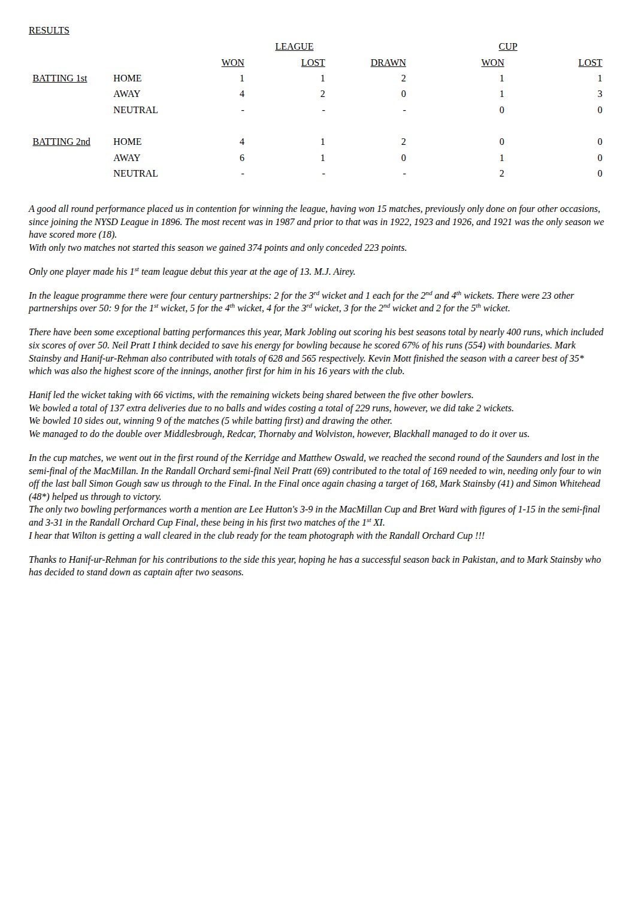RESULTS
| | | LEAGUE | CUP |
| --- | --- | --- | --- |
| | | WON | LOST | DRAWN | WON | LOST |
| BATTING 1st | HOME | 1 | 1 | 2 | 1 | 1 |
| | AWAY | 4 | 2 | 0 | 1 | 3 |
| | NEUTRAL | - | - | - | 0 | 0 |
| BATTING 2nd | HOME | 4 | 1 | 2 | 0 | 0 |
| | AWAY | 6 | 1 | 0 | 1 | 0 |
| | NEUTRAL | - | - | - | 2 | 0 |
A good all round performance placed us in contention for winning the league, having won 15 matches, previously only done on four other occasions, since joining the NYSD League in 1896. The most recent was in 1987 and prior to that was in 1922, 1923 and 1926, and 1921 was the only season we have scored more (18).
With only two matches not started this season we gained 374 points and only conceded 223 points.
Only one player made his 1st team league debut this year at the age of 13. M.J. Airey.
In the league programme there were four century partnerships: 2 for the 3rd wicket and 1 each for the 2nd and 4th wickets. There were 23 other partnerships over 50: 9 for the 1st wicket, 5 for the 4th wicket, 4 for the 3rd wicket, 3 for the 2nd wicket and 2 for the 5th wicket.
There have been some exceptional batting performances this year, Mark Jobling out scoring his best seasons total by nearly 400 runs, which included six scores of over 50. Neil Pratt I think decided to save his energy for bowling because he scored 67% of his runs (554) with boundaries. Mark Stainsby and Hanif-ur-Rehman also contributed with totals of 628 and 565 respectively. Kevin Mott finished the season with a career best of 35* which was also the highest score of the innings, another first for him in his 16 years with the club.
Hanif led the wicket taking with 66 victims, with the remaining wickets being shared between the five other bowlers.
We bowled a total of 137 extra deliveries due to no balls and wides costing a total of 229 runs, however, we did take 2 wickets.
We bowled 10 sides out, winning 9 of the matches (5 while batting first) and drawing the other.
We managed to do the double over Middlesbrough, Redcar, Thornaby and Wolviston, however, Blackhall managed to do it over us.
In the cup matches, we went out in the first round of the Kerridge and Matthew Oswald, we reached the second round of the Saunders and lost in the semi-final of the MacMillan. In the Randall Orchard semi-final Neil Pratt (69) contributed to the total of 169 needed to win, needing only four to win off the last ball Simon Gough saw us through to the Final. In the Final once again chasing a target of 168, Mark Stainsby (41) and Simon Whitehead (48*) helped us through to victory.
The only two bowling performances worth a mention are Lee Hutton's 3-9 in the MacMillan Cup and Bret Ward with figures of 1-15 in the semi-final and 3-31 in the Randall Orchard Cup Final, these being in his first two matches of the 1st XI.
I hear that Wilton is getting a wall cleared in the club ready for the team photograph with the Randall Orchard Cup !!!
Thanks to Hanif-ur-Rehman for his contributions to the side this year, hoping he has a successful season back in Pakistan, and to Mark Stainsby who has decided to stand down as captain after two seasons.